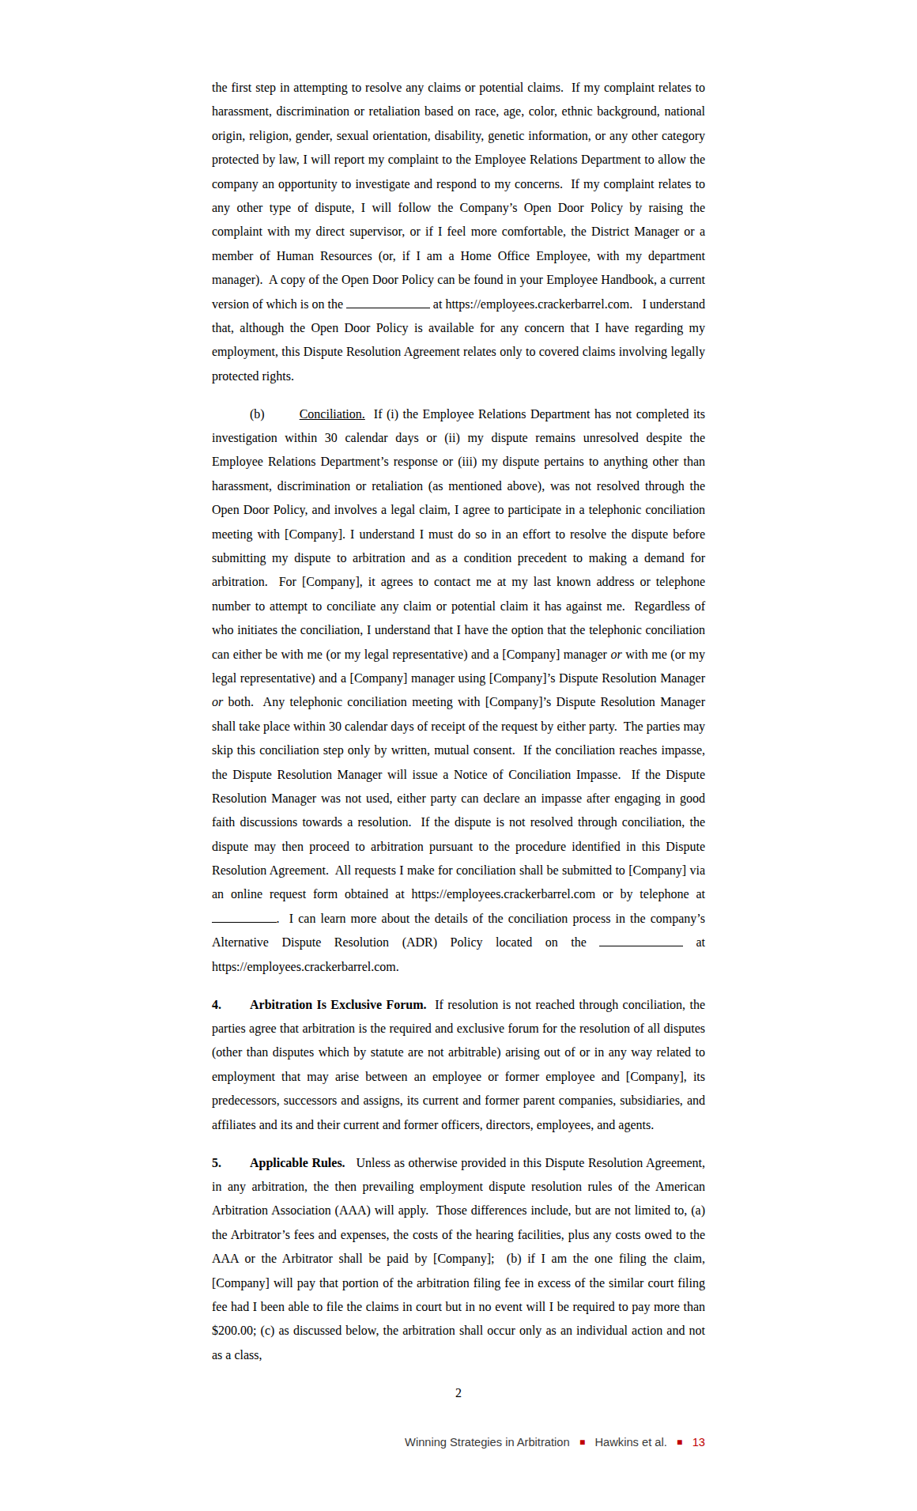the first step in attempting to resolve any claims or potential claims. If my complaint relates to harassment, discrimination or retaliation based on race, age, color, ethnic background, national origin, religion, gender, sexual orientation, disability, genetic information, or any other category protected by law, I will report my complaint to the Employee Relations Department to allow the company an opportunity to investigate and respond to my concerns. If my complaint relates to any other type of dispute, I will follow the Company’s Open Door Policy by raising the complaint with my direct supervisor, or if I feel more comfortable, the District Manager or a member of Human Resources (or, if I am a Home Office Employee, with my department manager). A copy of the Open Door Policy can be found in your Employee Handbook, a current version of which is on the at https://employees.crackerbarrel.com. I understand that, although the Open Door Policy is available for any concern that I have regarding my employment, this Dispute Resolution Agreement relates only to covered claims involving legally protected rights.
(b) Conciliation. If (i) the Employee Relations Department has not completed its investigation within 30 calendar days or (ii) my dispute remains unresolved despite the Employee Relations Department’s response or (iii) my dispute pertains to anything other than harassment, discrimination or retaliation (as mentioned above), was not resolved through the Open Door Policy, and involves a legal claim, I agree to participate in a telephonic conciliation meeting with [Company]. I understand I must do so in an effort to resolve the dispute before submitting my dispute to arbitration and as a condition precedent to making a demand for arbitration. For [Company], it agrees to contact me at my last known address or telephone number to attempt to conciliate any claim or potential claim it has against me. Regardless of who initiates the conciliation, I understand that I have the option that the telephonic conciliation can either be with me (or my legal representative) and a [Company] manager or with me (or my legal representative) and a [Company] manager using [Company]’s Dispute Resolution Manager or both. Any telephonic conciliation meeting with [Company]’s Dispute Resolution Manager shall take place within 30 calendar days of receipt of the request by either party. The parties may skip this conciliation step only by written, mutual consent. If the conciliation reaches impasse, the Dispute Resolution Manager will issue a Notice of Conciliation Impasse. If the Dispute Resolution Manager was not used, either party can declare an impasse after engaging in good faith discussions towards a resolution. If the dispute is not resolved through conciliation, the dispute may then proceed to arbitration pursuant to the procedure identified in this Dispute Resolution Agreement. All requests I make for conciliation shall be submitted to [Company] via an online request form obtained at https://employees.crackerbarrel.com or by telephone at . I can learn more about the details of the conciliation process in the company’s Alternative Dispute Resolution (ADR) Policy located on the at https://employees.crackerbarrel.com.
4. Arbitration Is Exclusive Forum. If resolution is not reached through conciliation, the parties agree that arbitration is the required and exclusive forum for the resolution of all disputes (other than disputes which by statute are not arbitrable) arising out of or in any way related to employment that may arise between an employee or former employee and [Company], its predecessors, successors and assigns, its current and former parent companies, subsidiaries, and affiliates and its and their current and former officers, directors, employees, and agents.
5. Applicable Rules. Unless as otherwise provided in this Dispute Resolution Agreement, in any arbitration, the then prevailing employment dispute resolution rules of the American Arbitration Association (AAA) will apply. Those differences include, but are not limited to, (a) the Arbitrator’s fees and expenses, the costs of the hearing facilities, plus any costs owed to the AAA or the Arbitrator shall be paid by [Company]; (b) if I am the one filing the claim, [Company] will pay that portion of the arbitration filing fee in excess of the similar court filing fee had I been able to file the claims in court but in no event will I be required to pay more than $200.00; (c) as discussed below, the arbitration shall occur only as an individual action and not as a class,
2
Winning Strategies in Arbitration ■ Hawkins et al. ■ 13